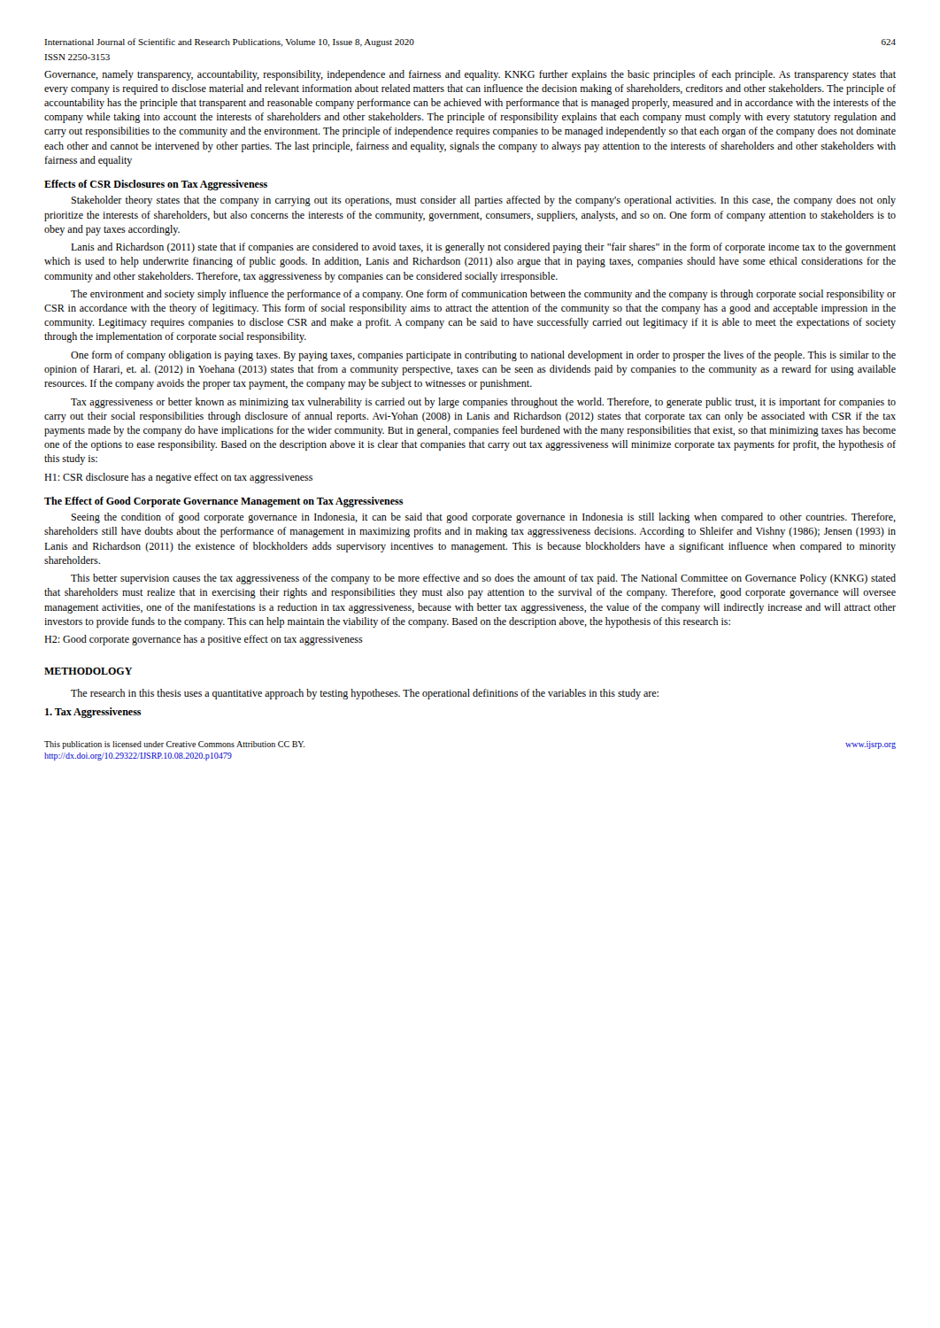International Journal of Scientific and Research Publications, Volume 10, Issue 8, August 2020 624
ISSN 2250-3153
Governance, namely transparency, accountability, responsibility, independence and fairness and equality. KNKG further explains the basic principles of each principle. As transparency states that every company is required to disclose material and relevant information about related matters that can influence the decision making of shareholders, creditors and other stakeholders. The principle of accountability has the principle that transparent and reasonable company performance can be achieved with performance that is managed properly, measured and in accordance with the interests of the company while taking into account the interests of shareholders and other stakeholders. The principle of responsibility explains that each company must comply with every statutory regulation and carry out responsibilities to the community and the environment. The principle of independence requires companies to be managed independently so that each organ of the company does not dominate each other and cannot be intervened by other parties. The last principle, fairness and equality, signals the company to always pay attention to the interests of shareholders and other stakeholders with fairness and equality
Effects of CSR Disclosures on Tax Aggressiveness
Stakeholder theory states that the company in carrying out its operations, must consider all parties affected by the company's operational activities. In this case, the company does not only prioritize the interests of shareholders, but also concerns the interests of the community, government, consumers, suppliers, analysts, and so on. One form of company attention to stakeholders is to obey and pay taxes accordingly.
Lanis and Richardson (2011) state that if companies are considered to avoid taxes, it is generally not considered paying their "fair shares" in the form of corporate income tax to the government which is used to help underwrite financing of public goods. In addition, Lanis and Richardson (2011) also argue that in paying taxes, companies should have some ethical considerations for the community and other stakeholders. Therefore, tax aggressiveness by companies can be considered socially irresponsible.
The environment and society simply influence the performance of a company. One form of communication between the community and the company is through corporate social responsibility or CSR in accordance with the theory of legitimacy. This form of social responsibility aims to attract the attention of the community so that the company has a good and acceptable impression in the community. Legitimacy requires companies to disclose CSR and make a profit. A company can be said to have successfully carried out legitimacy if it is able to meet the expectations of society through the implementation of corporate social responsibility.
One form of company obligation is paying taxes. By paying taxes, companies participate in contributing to national development in order to prosper the lives of the people. This is similar to the opinion of Harari, et. al. (2012) in Yoehana (2013) states that from a community perspective, taxes can be seen as dividends paid by companies to the community as a reward for using available resources. If the company avoids the proper tax payment, the company may be subject to witnesses or punishment.
Tax aggressiveness or better known as minimizing tax vulnerability is carried out by large companies throughout the world. Therefore, to generate public trust, it is important for companies to carry out their social responsibilities through disclosure of annual reports. Avi-Yohan (2008) in Lanis and Richardson (2012) states that corporate tax can only be associated with CSR if the tax payments made by the company do have implications for the wider community. But in general, companies feel burdened with the many responsibilities that exist, so that minimizing taxes has become one of the options to ease responsibility. Based on the description above it is clear that companies that carry out tax aggressiveness will minimize corporate tax payments for profit, the hypothesis of this study is:
H1: CSR disclosure has a negative effect on tax aggressiveness
The Effect of Good Corporate Governance Management on Tax Aggressiveness
Seeing the condition of good corporate governance in Indonesia, it can be said that good corporate governance in Indonesia is still lacking when compared to other countries. Therefore, shareholders still have doubts about the performance of management in maximizing profits and in making tax aggressiveness decisions. According to Shleifer and Vishny (1986); Jensen (1993) in Lanis and Richardson (2011) the existence of blockholders adds supervisory incentives to management. This is because blockholders have a significant influence when compared to minority shareholders.
This better supervision causes the tax aggressiveness of the company to be more effective and so does the amount of tax paid. The National Committee on Governance Policy (KNKG) stated that shareholders must realize that in exercising their rights and responsibilities they must also pay attention to the survival of the company. Therefore, good corporate governance will oversee management activities, one of the manifestations is a reduction in tax aggressiveness, because with better tax aggressiveness, the value of the company will indirectly increase and will attract other investors to provide funds to the company. This can help maintain the viability of the company. Based on the description above, the hypothesis of this research is:
H2: Good corporate governance has a positive effect on tax aggressiveness
METHODOLOGY
The research in this thesis uses a quantitative approach by testing hypotheses. The operational definitions of the variables in this study are:
1. Tax Aggressiveness
www.ijsrp.org This publication is licensed under Creative Commons Attribution CC BY.
http://dx.doi.org/10.29322/IJSRP.10.08.2020.p10479